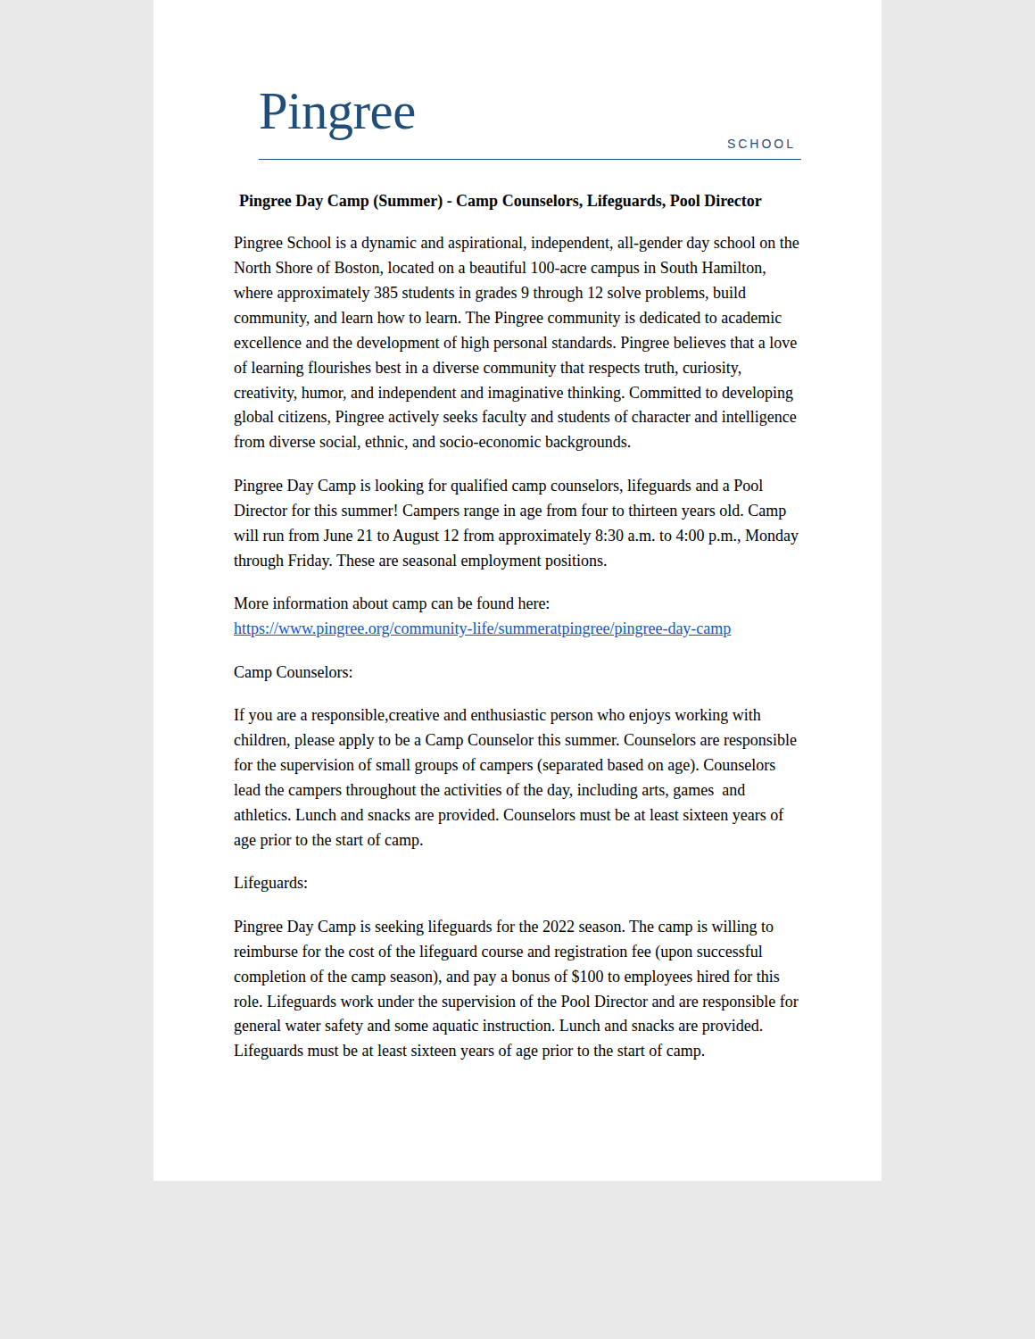Pingree
SCHOOL
Pingree Day Camp (Summer) - Camp Counselors, Lifeguards, Pool Director
Pingree School is a dynamic and aspirational, independent, all-gender day school on the North Shore of Boston, located on a beautiful 100-acre campus in South Hamilton, where approximately 385 students in grades 9 through 12 solve problems, build community, and learn how to learn. The Pingree community is dedicated to academic excellence and the development of high personal standards. Pingree believes that a love of learning flourishes best in a diverse community that respects truth, curiosity, creativity, humor, and independent and imaginative thinking. Committed to developing global citizens, Pingree actively seeks faculty and students of character and intelligence from diverse social, ethnic, and socio-economic backgrounds.
Pingree Day Camp is looking for qualified camp counselors, lifeguards and a Pool Director for this summer! Campers range in age from four to thirteen years old. Camp will run from June 21 to August 12 from approximately 8:30 a.m. to 4:00 p.m., Monday through Friday. These are seasonal employment positions.
More information about camp can be found here:
https://www.pingree.org/community-life/summeratpingree/pingree-day-camp
Camp Counselors:
If you are a responsible,creative and enthusiastic person who enjoys working with children, please apply to be a Camp Counselor this summer. Counselors are responsible for the supervision of small groups of campers (separated based on age). Counselors lead the campers throughout the activities of the day, including arts, games and athletics. Lunch and snacks are provided. Counselors must be at least sixteen years of age prior to the start of camp.
Lifeguards:
Pingree Day Camp is seeking lifeguards for the 2022 season. The camp is willing to reimburse for the cost of the lifeguard course and registration fee (upon successful completion of the camp season), and pay a bonus of $100 to employees hired for this role. Lifeguards work under the supervision of the Pool Director and are responsible for general water safety and some aquatic instruction. Lunch and snacks are provided. Lifeguards must be at least sixteen years of age prior to the start of camp.